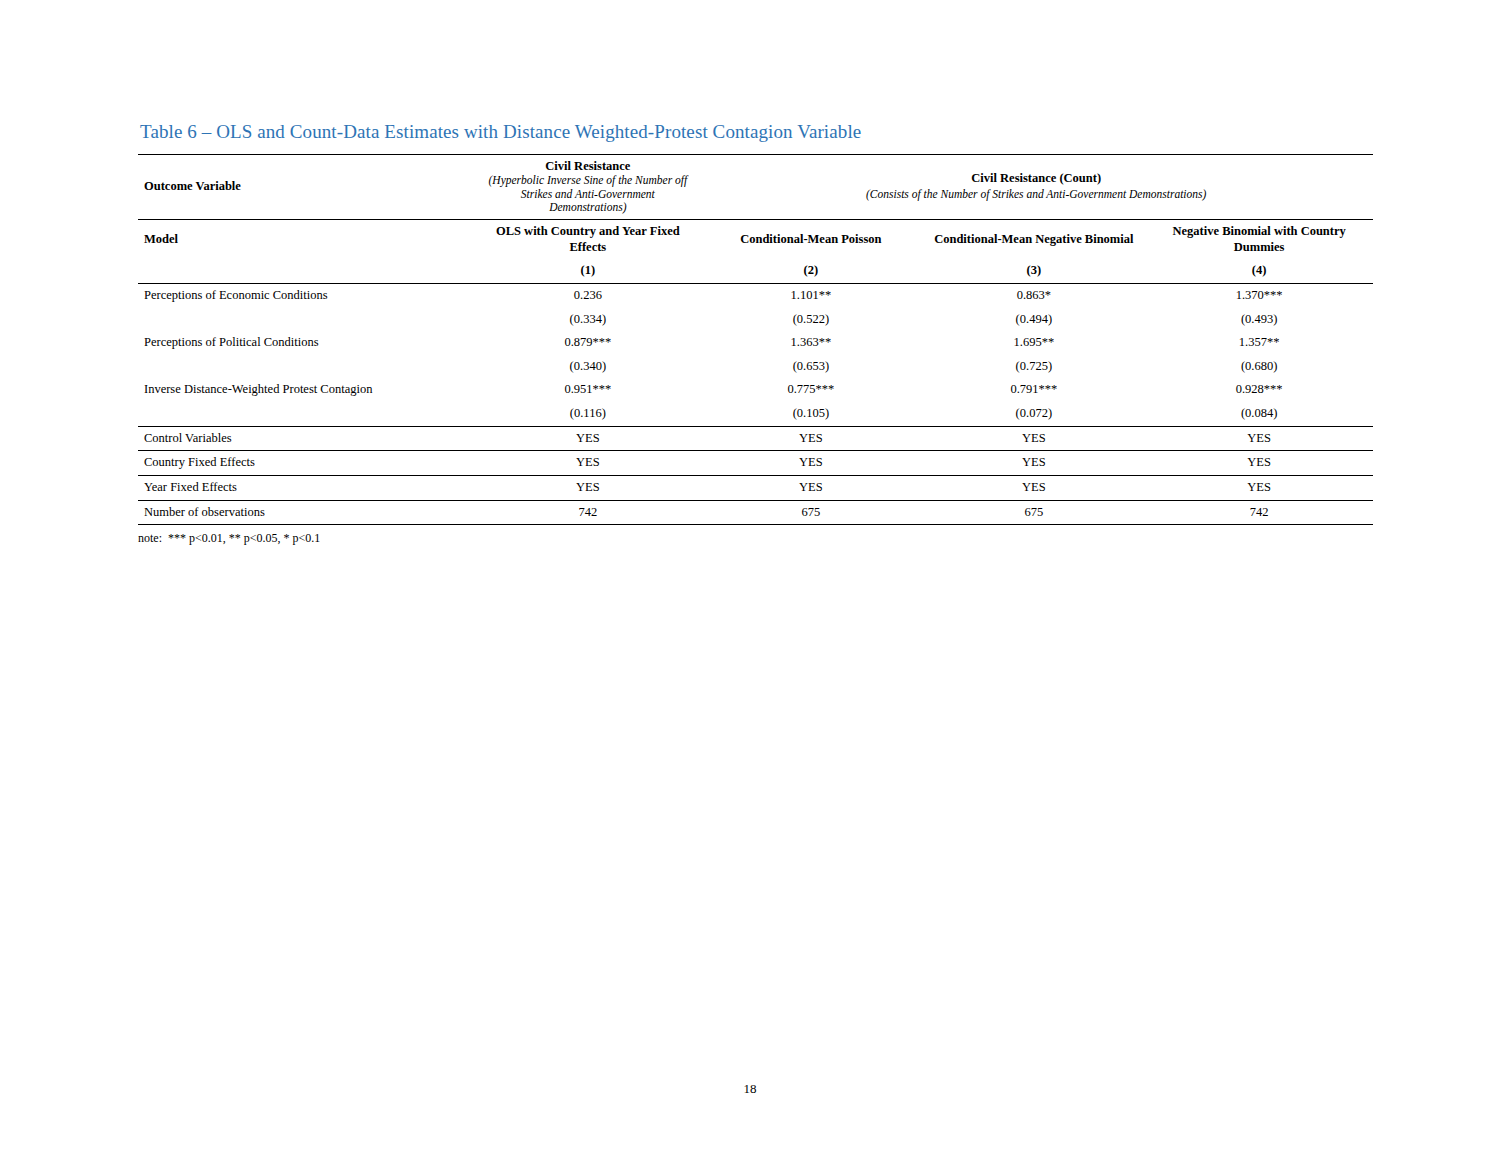Table 6 – OLS and Count-Data Estimates with Distance Weighted-Protest Contagion Variable
| Outcome Variable | Civil Resistance (Hyperbolic Inverse Sine of the Number off Strikes and Anti-Government Demonstrations) | Civil Resistance (Count) (Consists of the Number of Strikes and Anti-Government Demonstrations) |
| Model | OLS with Country and Year Fixed Effects | Conditional-Mean Poisson | Conditional-Mean Negative Binomial | Negative Binomial with Country Dummies |
| | (1) | (2) | (3) | (4) |
| Perceptions of Economic Conditions | 0.236 | 1.101** | 0.863* | 1.370*** |
| | (0.334) | (0.522) | (0.494) | (0.493) |
| Perceptions of Political Conditions | 0.879*** | 1.363** | 1.695** | 1.357** |
| | (0.340) | (0.653) | (0.725) | (0.680) |
| Inverse Distance-Weighted Protest Contagion | 0.951*** | 0.775*** | 0.791*** | 0.928*** |
| | (0.116) | (0.105) | (0.072) | (0.084) |
| Control Variables | YES | YES | YES | YES |
| Country Fixed Effects | YES | YES | YES | YES |
| Year Fixed Effects | YES | YES | YES | YES |
| Number of observations | 742 | 675 | 675 | 742 |
note: *** p<0.01, ** p<0.05, * p<0.1
18